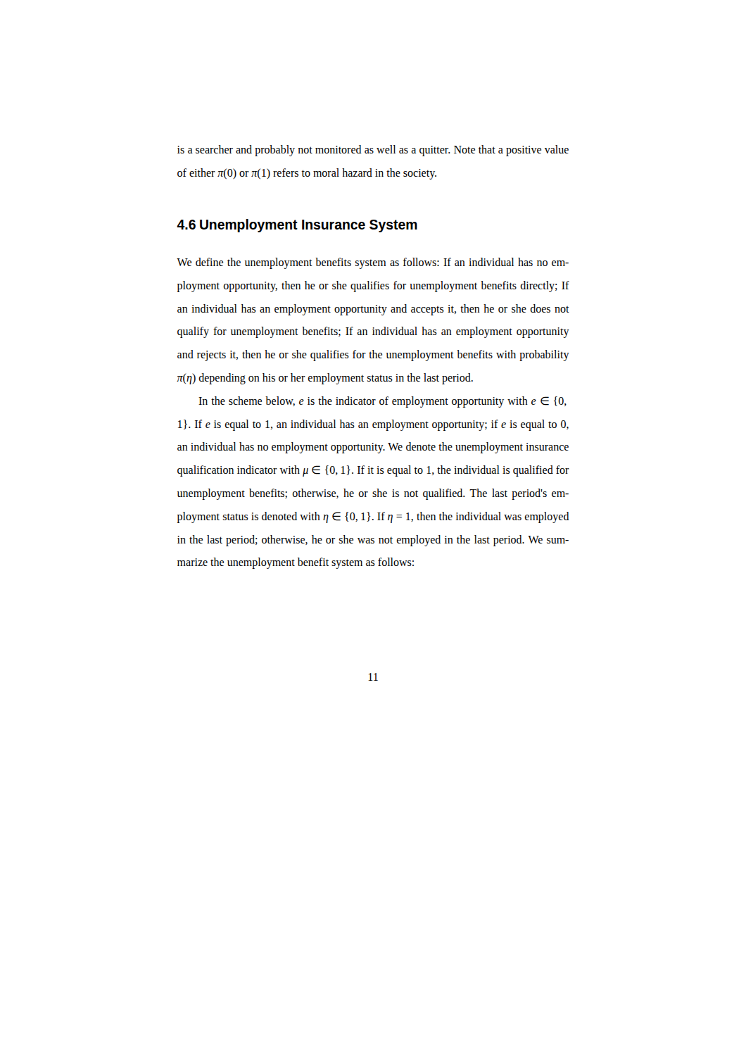is a searcher and probably not monitored as well as a quitter. Note that a positive value of either π(0) or π(1) refers to moral hazard in the society.
4.6 Unemployment Insurance System
We define the unemployment benefits system as follows: If an individual has no employment opportunity, then he or she qualifies for unemployment benefits directly; If an individual has an employment opportunity and accepts it, then he or she does not qualify for unemployment benefits; If an individual has an employment opportunity and rejects it, then he or she qualifies for the unemployment benefits with probability π(η) depending on his or her employment status in the last period.
In the scheme below, e is the indicator of employment opportunity with e ∈ {0, 1}. If e is equal to 1, an individual has an employment opportunity; if e is equal to 0, an individual has no employment opportunity. We denote the unemployment insurance qualification indicator with μ ∈ {0, 1}. If it is equal to 1, the individual is qualified for unemployment benefits; otherwise, he or she is not qualified. The last period's employment status is denoted with η ∈ {0, 1}. If η = 1, then the individual was employed in the last period; otherwise, he or she was not employed in the last period. We summarize the unemployment benefit system as follows:
11